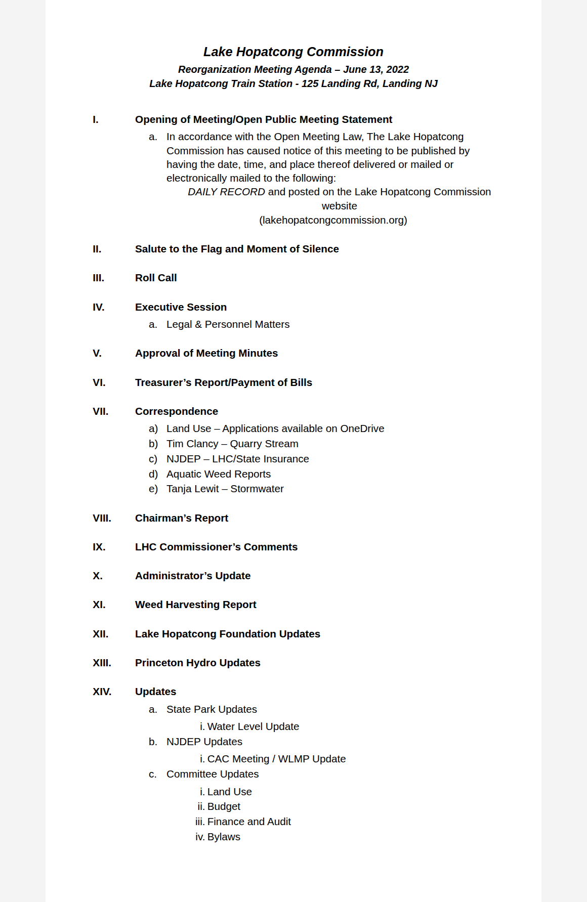Lake Hopatcong Commission
Reorganization Meeting Agenda – June 13, 2022
Lake Hopatcong Train Station - 125 Landing Rd, Landing NJ
Opening of Meeting/Open Public Meeting Statement
In accordance with the Open Meeting Law, The Lake Hopatcong Commission has caused notice of this meeting to be published by having the date, time, and place thereof delivered or mailed or electronically mailed to the following: DAILY RECORD and posted on the Lake Hopatcong Commission website (lakehopatcongcommission.org)
Salute to the Flag and Moment of Silence
Roll Call
Executive Session
Legal & Personnel Matters
Approval of Meeting Minutes
Treasurer’s Report/Payment of Bills
Correspondence
Land Use – Applications available on OneDrive
Tim Clancy – Quarry Stream
NJDEP – LHC/State Insurance
Aquatic Weed Reports
Tanja Lewit – Stormwater
Chairman’s Report
LHC Commissioner’s Comments
Administrator’s Update
Weed Harvesting Report
Lake Hopatcong Foundation Updates
Princeton Hydro Updates
Updates
State Park Updates
Water Level Update
NJDEP Updates
CAC Meeting / WLMP Update
Committee Updates
Land Use
Budget
Finance and Audit
Bylaws